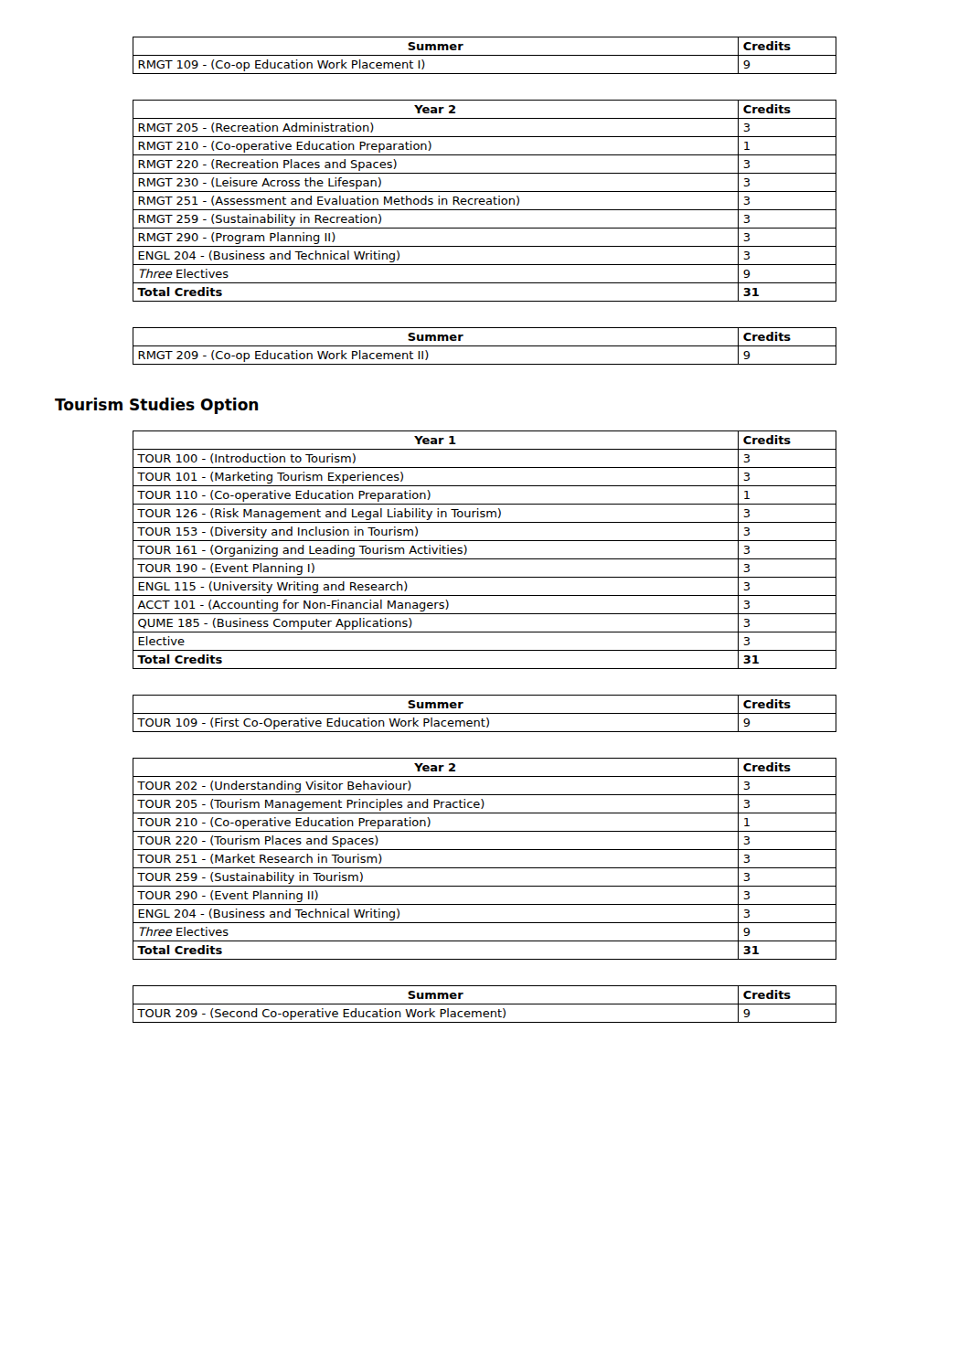| Summer | Credits |
| --- | --- |
| RMGT 109 - (Co-op Education Work Placement I) | 9 |
| Year 2 | Credits |
| --- | --- |
| RMGT 205 - (Recreation Administration) | 3 |
| RMGT 210 - (Co-operative Education Preparation) | 1 |
| RMGT 220 - (Recreation Places and Spaces) | 3 |
| RMGT 230 - (Leisure Across the Lifespan) | 3 |
| RMGT 251 - (Assessment and Evaluation Methods in Recreation) | 3 |
| RMGT 259 - (Sustainability in Recreation) | 3 |
| RMGT 290 - (Program Planning II) | 3 |
| ENGL 204 - (Business and Technical Writing) | 3 |
| Three Electives | 9 |
| Total Credits | 31 |
| Summer | Credits |
| --- | --- |
| RMGT 209 - (Co-op Education Work Placement II) | 9 |
Tourism Studies Option
| Year 1 | Credits |
| --- | --- |
| TOUR 100 - (Introduction to Tourism) | 3 |
| TOUR 101 - (Marketing Tourism Experiences) | 3 |
| TOUR 110 - (Co-operative Education Preparation) | 1 |
| TOUR 126 - (Risk Management and Legal Liability in Tourism) | 3 |
| TOUR 153 - (Diversity and Inclusion in Tourism) | 3 |
| TOUR 161 - (Organizing and Leading Tourism Activities) | 3 |
| TOUR 190 - (Event Planning I) | 3 |
| ENGL 115 - (University Writing and Research) | 3 |
| ACCT 101 - (Accounting for Non-Financial Managers) | 3 |
| QUME 185 - (Business Computer Applications) | 3 |
| Elective | 3 |
| Total Credits | 31 |
| Summer | Credits |
| --- | --- |
| TOUR 109 - (First Co-Operative Education Work Placement) | 9 |
| Year 2 | Credits |
| --- | --- |
| TOUR 202 - (Understanding Visitor Behaviour) | 3 |
| TOUR 205 - (Tourism Management Principles and Practice) | 3 |
| TOUR 210 - (Co-operative Education Preparation) | 1 |
| TOUR 220 - (Tourism Places and Spaces) | 3 |
| TOUR 251 - (Market Research in Tourism) | 3 |
| TOUR 259 - (Sustainability in Tourism) | 3 |
| TOUR 290 - (Event Planning II) | 3 |
| ENGL 204 - (Business and Technical Writing) | 3 |
| Three Electives | 9 |
| Total Credits | 31 |
| Summer | Credits |
| --- | --- |
| TOUR 209 - (Second Co-operative Education Work Placement) | 9 |